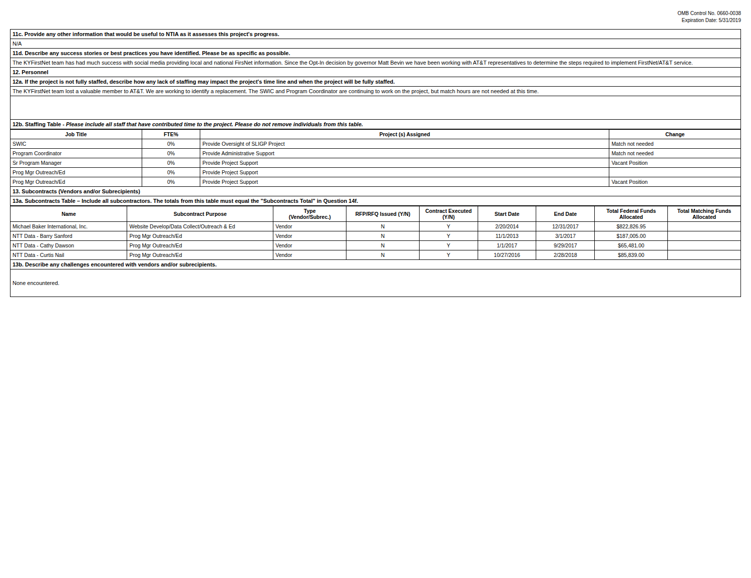OMB Control No. 0660-0038
Expiration Date: 5/31/2019
11c. Provide any other information that would be useful to NTIA as it assesses this project's progress.
N/A
11d. Describe any success stories or best practices you have identified. Please be as specific as possible.
The KYFirstNet team has had much success with social media providing local and national FirsNet information. Since the Opt-In decision by governor Matt Bevin we have been working with AT&T representatives to determine the steps required to implement FirstNet/AT&T service.
12. Personnel
12a. If the project is not fully staffed, describe how any lack of staffing may impact the project's time line and when the project will be fully staffed.
The KYFirstNet team lost a valuable member to AT&T. We are working to identify a replacement. The SWIC and Program Coordinator are continuing to work on the project, but match hours are not needed at this time.
12b. Staffing Table - Please include all staff that have contributed time to the project. Please do not remove individuals from this table.
| Job Title | FTE% | Project (s) Assigned | Change |
| --- | --- | --- | --- |
| SWIC | 0% | Provide Oversight of SLIGP Project | Match not needed |
| Program Coordinator | 0% | Provide Administrative Support | Match not needed |
| Sr Program Manager | 0% | Provide Project Support | Vacant Position |
| Prog Mgr Outreach/Ed | 0% | Provide Project Support | |
| Prog Mgr Outreach/Ed | 0% | Provide Project Support | Vacant Position |
13. Subcontracts (Vendors and/or Subrecipients)
13a. Subcontracts Table – Include all subcontractors. The totals from this table must equal the "Subcontracts Total" in Question 14f.
| Name | Subcontract Purpose | Type (Vendor/Subrec.) | RFP/RFQ Issued (Y/N) | Contract Executed (Y/N) | Start Date | End Date | Total Federal Funds Allocated | Total Matching Funds Allocated |
| --- | --- | --- | --- | --- | --- | --- | --- | --- |
| Michael Baker International, Inc. | Website Develop/Data Collect/Outreach & Ed | Vendor | N | Y | 2/20/2014 | 12/31/2017 | $822,826.95 | |
| NTT Data - Barry Sanford | Prog Mgr Outreach/Ed | Vendor | N | Y | 11/1/2013 | 3/1/2017 | $187,005.00 | |
| NTT Data - Cathy Dawson | Prog Mgr Outreach/Ed | Vendor | N | Y | 1/1/2017 | 9/29/2017 | $65,481.00 | |
| NTT Data - Curtis Nail | Prog Mgr Outreach/Ed | Vendor | N | Y | 10/27/2016 | 2/28/2018 | $85,839.00 | |
13b. Describe any challenges encountered with vendors and/or subrecipients.
None encountered.